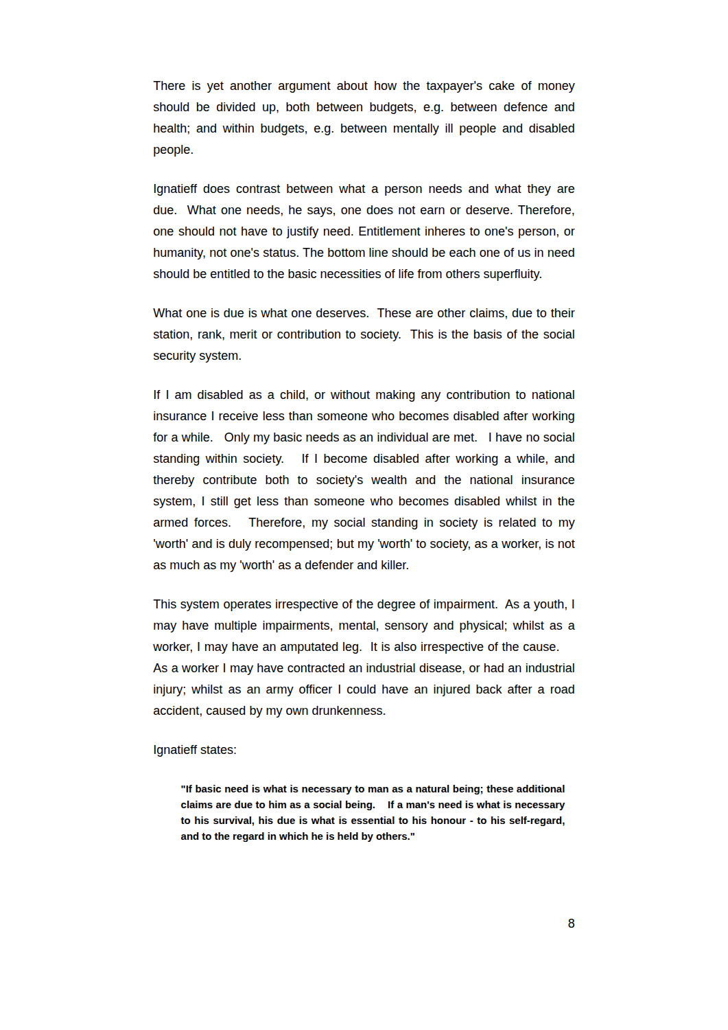There is yet another argument about how the taxpayer's cake of money should be divided up, both between budgets, e.g. between defence and health; and within budgets, e.g. between mentally ill people and disabled people.
Ignatieff does contrast between what a person needs and what they are due. What one needs, he says, one does not earn or deserve. Therefore, one should not have to justify need. Entitlement inheres to one's person, or humanity, not one's status. The bottom line should be each one of us in need should be entitled to the basic necessities of life from others superfluity.
What one is due is what one deserves. These are other claims, due to their station, rank, merit or contribution to society. This is the basis of the social security system.
If I am disabled as a child, or without making any contribution to national insurance I receive less than someone who becomes disabled after working for a while. Only my basic needs as an individual are met. I have no social standing within society. If I become disabled after working a while, and thereby contribute both to society's wealth and the national insurance system, I still get less than someone who becomes disabled whilst in the armed forces. Therefore, my social standing in society is related to my 'worth' and is duly recompensed; but my 'worth' to society, as a worker, is not as much as my 'worth' as a defender and killer.
This system operates irrespective of the degree of impairment. As a youth, I may have multiple impairments, mental, sensory and physical; whilst as a worker, I may have an amputated leg. It is also irrespective of the cause. As a worker I may have contracted an industrial disease, or had an industrial injury; whilst as an army officer I could have an injured back after a road accident, caused by my own drunkenness.
Ignatieff states:
"If basic need is what is necessary to man as a natural being; these additional claims are due to him as a social being. If a man's need is what is necessary to his survival, his due is what is essential to his honour - to his self-regard, and to the regard in which he is held by others."
8